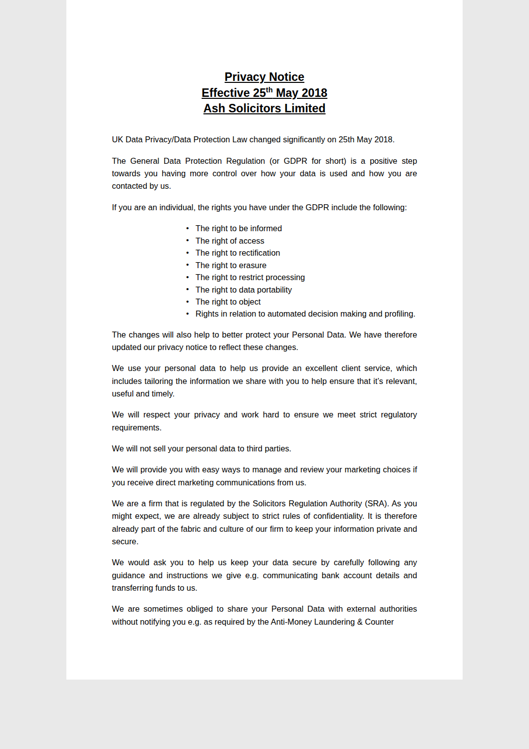Privacy Notice Effective 25th May 2018 Ash Solicitors Limited
UK Data Privacy/Data Protection Law changed significantly on 25th May 2018.
The General Data Protection Regulation (or GDPR for short) is a positive step towards you having more control over how your data is used and how you are contacted by us.
If you are an individual, the rights you have under the GDPR include the following:
The right to be informed
The right of access
The right to rectification
The right to erasure
The right to restrict processing
The right to data portability
The right to object
Rights in relation to automated decision making and profiling.
The changes will also help to better protect your Personal Data. We have therefore updated our privacy notice to reflect these changes.
We use your personal data to help us provide an excellent client service, which includes tailoring the information we share with you to help ensure that it’s relevant, useful and timely.
We will respect your privacy and work hard to ensure we meet strict regulatory requirements.
We will not sell your personal data to third parties.
We will provide you with easy ways to manage and review your marketing choices if you receive direct marketing communications from us.
We are a firm that is regulated by the Solicitors Regulation Authority (SRA). As you might expect, we are already subject to strict rules of confidentiality. It is therefore already part of the fabric and culture of our firm to keep your information private and secure.
We would ask you to help us keep your data secure by carefully following any guidance and instructions we give e.g. communicating bank account details and transferring funds to us.
We are sometimes obliged to share your Personal Data with external authorities without notifying you e.g. as required by the Anti-Money Laundering & Counter